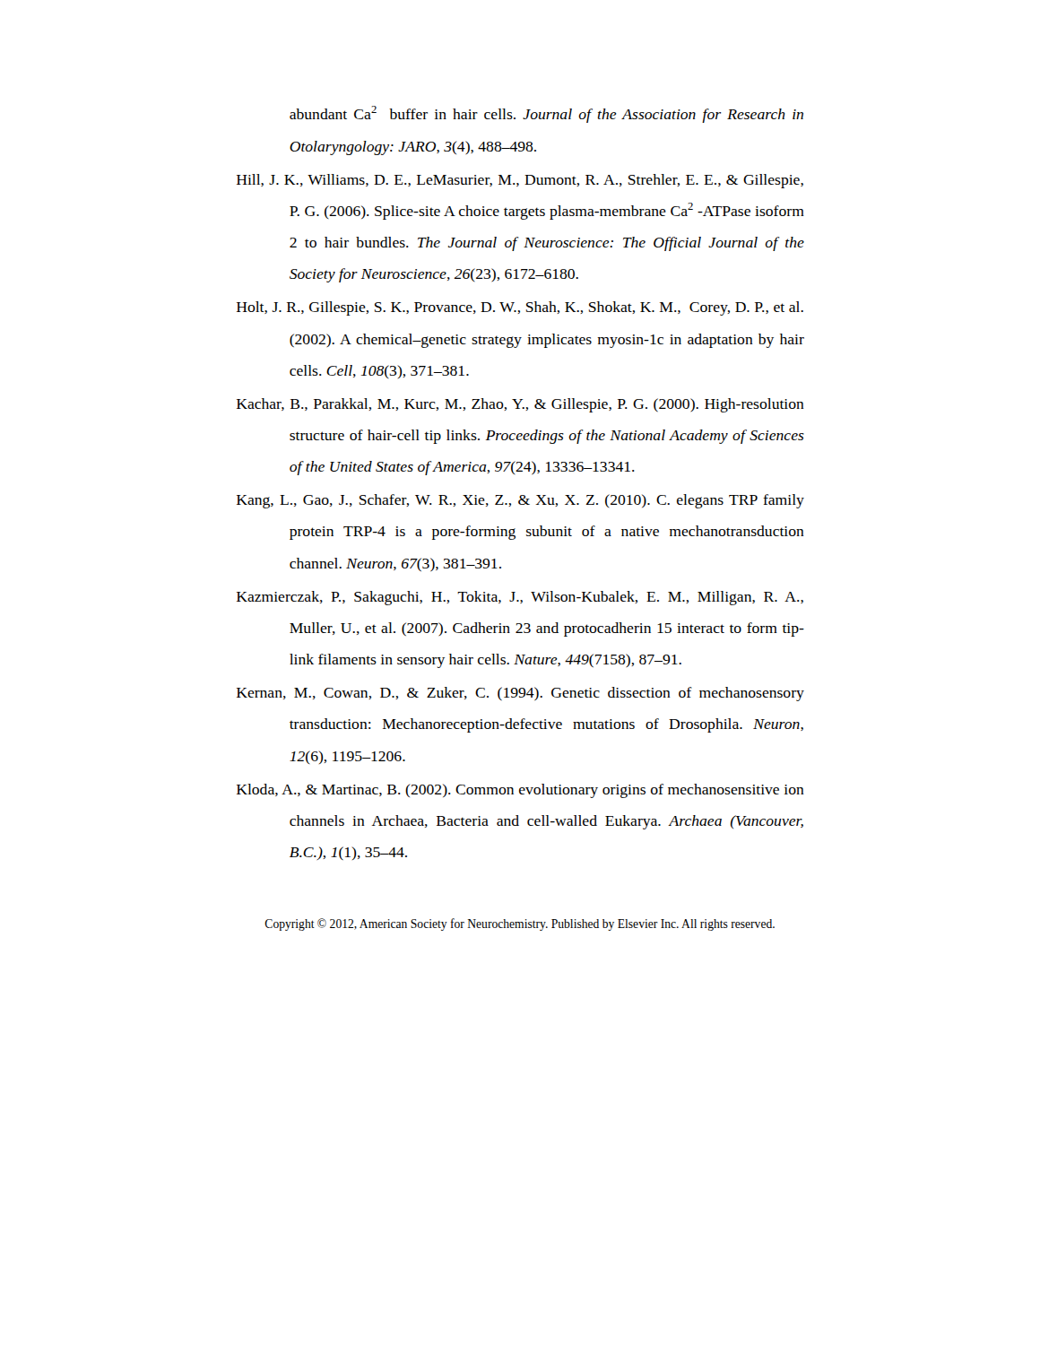abundant Ca2 buffer in hair cells. Journal of the Association for Research in Otolaryngology: JARO, 3(4), 488–498.
Hill, J. K., Williams, D. E., LeMasurier, M., Dumont, R. A., Strehler, E. E., & Gillespie, P. G. (2006). Splice-site A choice targets plasma-membrane Ca2 -ATPase isoform 2 to hair bundles. The Journal of Neuroscience: The Official Journal of the Society for Neuroscience, 26(23), 6172–6180.
Holt, J. R., Gillespie, S. K., Provance, D. W., Shah, K., Shokat, K. M., Corey, D. P., et al. (2002). A chemical–genetic strategy implicates myosin-1c in adaptation by hair cells. Cell, 108(3), 371–381.
Kachar, B., Parakkal, M., Kurc, M., Zhao, Y., & Gillespie, P. G. (2000). High-resolution structure of hair-cell tip links. Proceedings of the National Academy of Sciences of the United States of America, 97(24), 13336–13341.
Kang, L., Gao, J., Schafer, W. R., Xie, Z., & Xu, X. Z. (2010). C. elegans TRP family protein TRP-4 is a pore-forming subunit of a native mechanotransduction channel. Neuron, 67(3), 381–391.
Kazmierczak, P., Sakaguchi, H., Tokita, J., Wilson-Kubalek, E. M., Milligan, R. A., Muller, U., et al. (2007). Cadherin 23 and protocadherin 15 interact to form tip-link filaments in sensory hair cells. Nature, 449(7158), 87–91.
Kernan, M., Cowan, D., & Zuker, C. (1994). Genetic dissection of mechanosensory transduction: Mechanoreception-defective mutations of Drosophila. Neuron, 12(6), 1195–1206.
Kloda, A., & Martinac, B. (2002). Common evolutionary origins of mechanosensitive ion channels in Archaea, Bacteria and cell-walled Eukarya. Archaea (Vancouver, B.C.), 1(1), 35–44.
Copyright © 2012, American Society for Neurochemistry. Published by Elsevier Inc. All rights reserved.